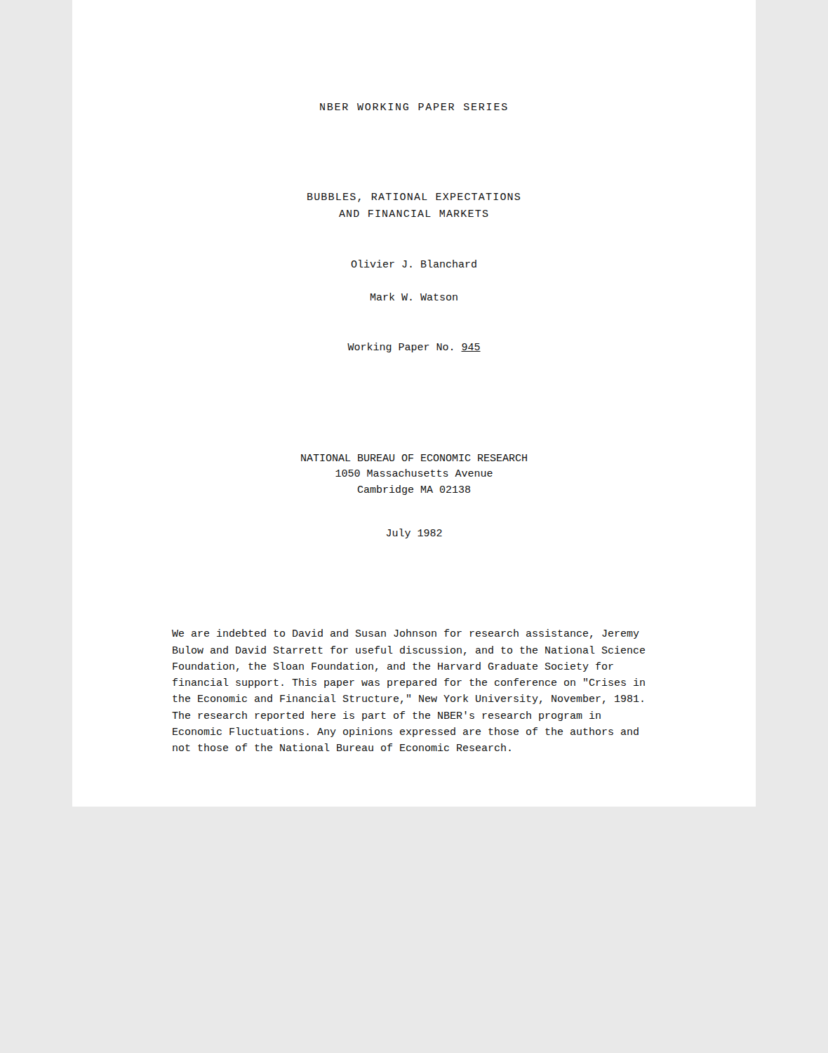NBER WORKING PAPER SERIES
BUBBLES, RATIONAL EXPECTATIONS
AND FINANCIAL MARKETS
Olivier J. Blanchard
Mark W. Watson
Working Paper No. 945
NATIONAL BUREAU OF ECONOMIC RESEARCH
1050 Massachusetts Avenue
Cambridge MA 02138
July 1982
We are indebted to David and Susan Johnson for research assistance, Jeremy Bulow and David Starrett for useful discussion, and to the National Science Foundation, the Sloan Foundation, and the Harvard Graduate Society for financial support. This paper was prepared for the conference on "Crises in the Economic and Financial Structure," New York University, November, 1981. The research reported here is part of the NBER's research program in Economic Fluctuations. Any opinions expressed are those of the authors and not those of the National Bureau of Economic Research.